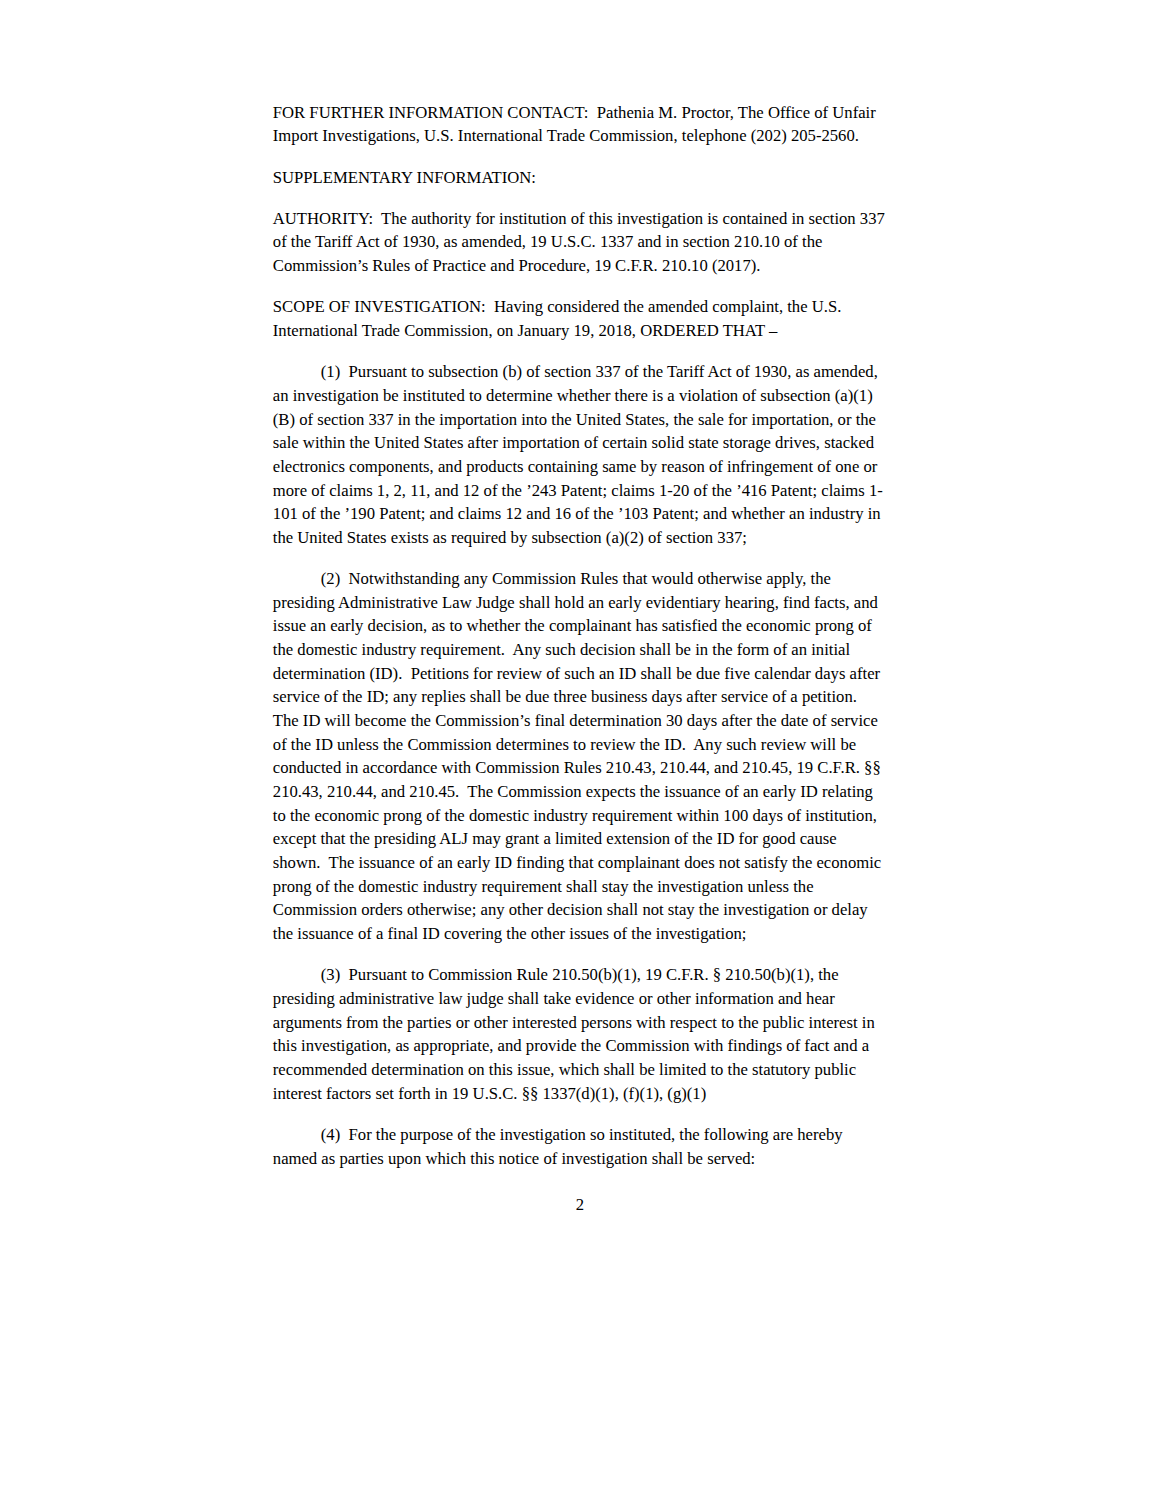FOR FURTHER INFORMATION CONTACT: Pathenia M. Proctor, The Office of Unfair Import Investigations, U.S. International Trade Commission, telephone (202) 205-2560.
SUPPLEMENTARY INFORMATION:
AUTHORITY: The authority for institution of this investigation is contained in section 337 of the Tariff Act of 1930, as amended, 19 U.S.C. 1337 and in section 210.10 of the Commission’s Rules of Practice and Procedure, 19 C.F.R. 210.10 (2017).
SCOPE OF INVESTIGATION: Having considered the amended complaint, the U.S. International Trade Commission, on January 19, 2018, ORDERED THAT –
(1) Pursuant to subsection (b) of section 337 of the Tariff Act of 1930, as amended, an investigation be instituted to determine whether there is a violation of subsection (a)(1)(B) of section 337 in the importation into the United States, the sale for importation, or the sale within the United States after importation of certain solid state storage drives, stacked electronics components, and products containing same by reason of infringement of one or more of claims 1, 2, 11, and 12 of the ’243 Patent; claims 1-20 of the ’416 Patent; claims 1-101 of the ’190 Patent; and claims 12 and 16 of the ’103 Patent; and whether an industry in the United States exists as required by subsection (a)(2) of section 337;
(2) Notwithstanding any Commission Rules that would otherwise apply, the presiding Administrative Law Judge shall hold an early evidentiary hearing, find facts, and issue an early decision, as to whether the complainant has satisfied the economic prong of the domestic industry requirement. Any such decision shall be in the form of an initial determination (ID). Petitions for review of such an ID shall be due five calendar days after service of the ID; any replies shall be due three business days after service of a petition. The ID will become the Commission’s final determination 30 days after the date of service of the ID unless the Commission determines to review the ID. Any such review will be conducted in accordance with Commission Rules 210.43, 210.44, and 210.45, 19 C.F.R. §§ 210.43, 210.44, and 210.45. The Commission expects the issuance of an early ID relating to the economic prong of the domestic industry requirement within 100 days of institution, except that the presiding ALJ may grant a limited extension of the ID for good cause shown. The issuance of an early ID finding that complainant does not satisfy the economic prong of the domestic industry requirement shall stay the investigation unless the Commission orders otherwise; any other decision shall not stay the investigation or delay the issuance of a final ID covering the other issues of the investigation;
(3) Pursuant to Commission Rule 210.50(b)(1), 19 C.F.R. § 210.50(b)(1), the presiding administrative law judge shall take evidence or other information and hear arguments from the parties or other interested persons with respect to the public interest in this investigation, as appropriate, and provide the Commission with findings of fact and a recommended determination on this issue, which shall be limited to the statutory public interest factors set forth in 19 U.S.C. §§ 1337(d)(1), (f)(1), (g)(1)
(4) For the purpose of the investigation so instituted, the following are hereby named as parties upon which this notice of investigation shall be served:
2